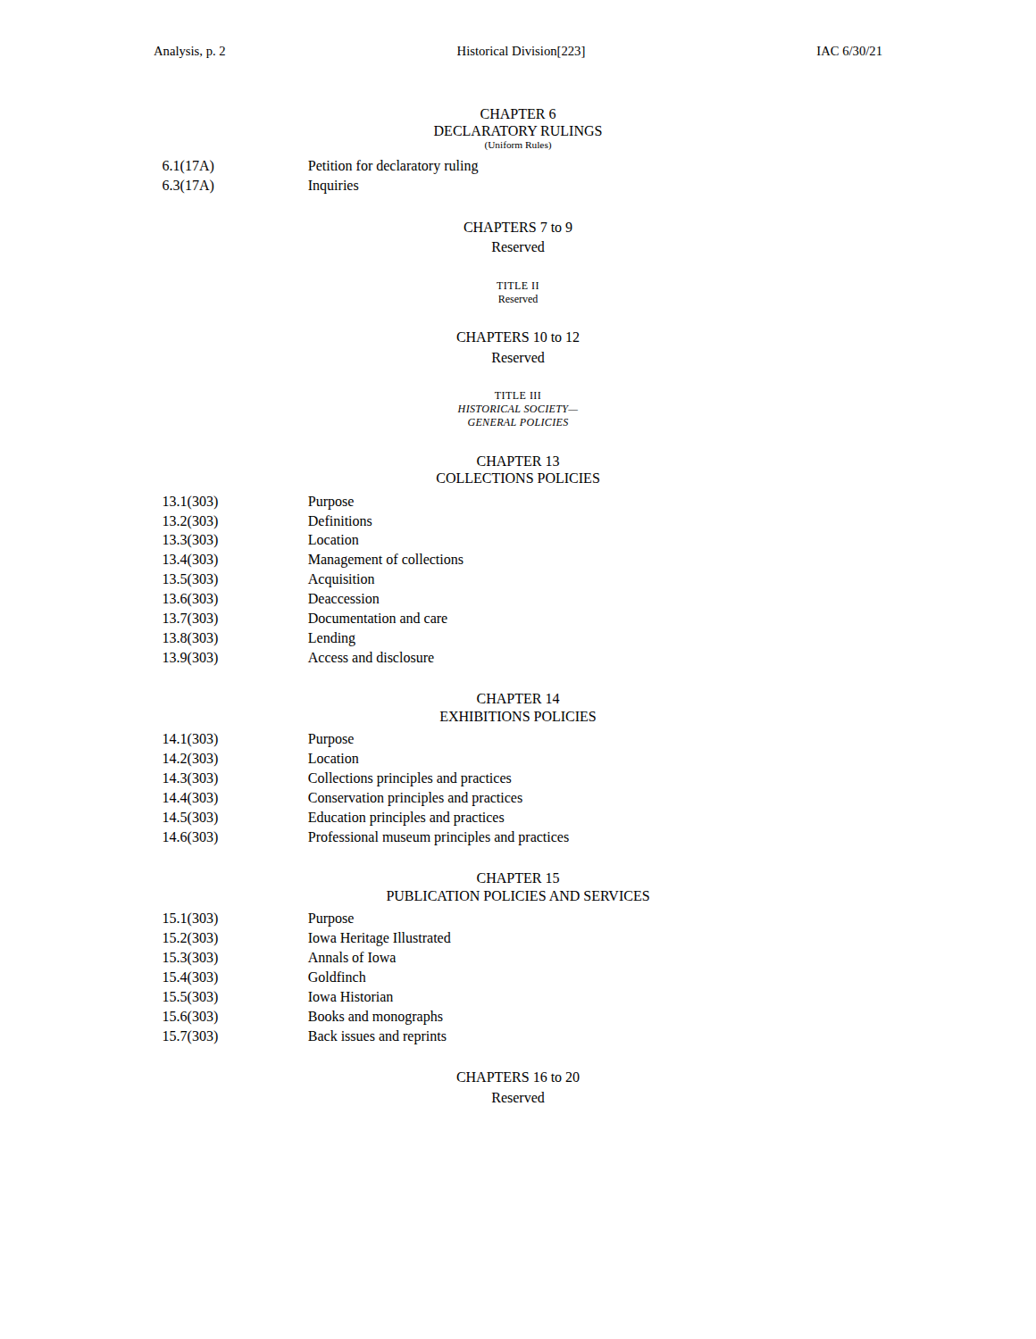Analysis, p. 2 Historical Division[223] IAC 6/30/21
CHAPTER 6 DECLARATORY RULINGS (Uniform Rules)
| 6.1(17A) | Petition for declaratory ruling |
| 6.3(17A) | Inquiries |
CHAPTERS 7 to 9
Reserved
TITLE II Reserved
CHAPTERS 10 to 12
Reserved
TITLE III HISTORICAL SOCIETY— GENERAL POLICIES
CHAPTER 13 COLLECTIONS POLICIES
| 13.1(303) | Purpose |
| 13.2(303) | Definitions |
| 13.3(303) | Location |
| 13.4(303) | Management of collections |
| 13.5(303) | Acquisition |
| 13.6(303) | Deaccession |
| 13.7(303) | Documentation and care |
| 13.8(303) | Lending |
| 13.9(303) | Access and disclosure |
CHAPTER 14 EXHIBITIONS POLICIES
| 14.1(303) | Purpose |
| 14.2(303) | Location |
| 14.3(303) | Collections principles and practices |
| 14.4(303) | Conservation principles and practices |
| 14.5(303) | Education principles and practices |
| 14.6(303) | Professional museum principles and practices |
CHAPTER 15 PUBLICATION POLICIES AND SERVICES
| 15.1(303) | Purpose |
| 15.2(303) | Iowa Heritage Illustrated |
| 15.3(303) | Annals of Iowa |
| 15.4(303) | Goldfinch |
| 15.5(303) | Iowa Historian |
| 15.6(303) | Books and monographs |
| 15.7(303) | Back issues and reprints |
CHAPTERS 16 to 20
Reserved